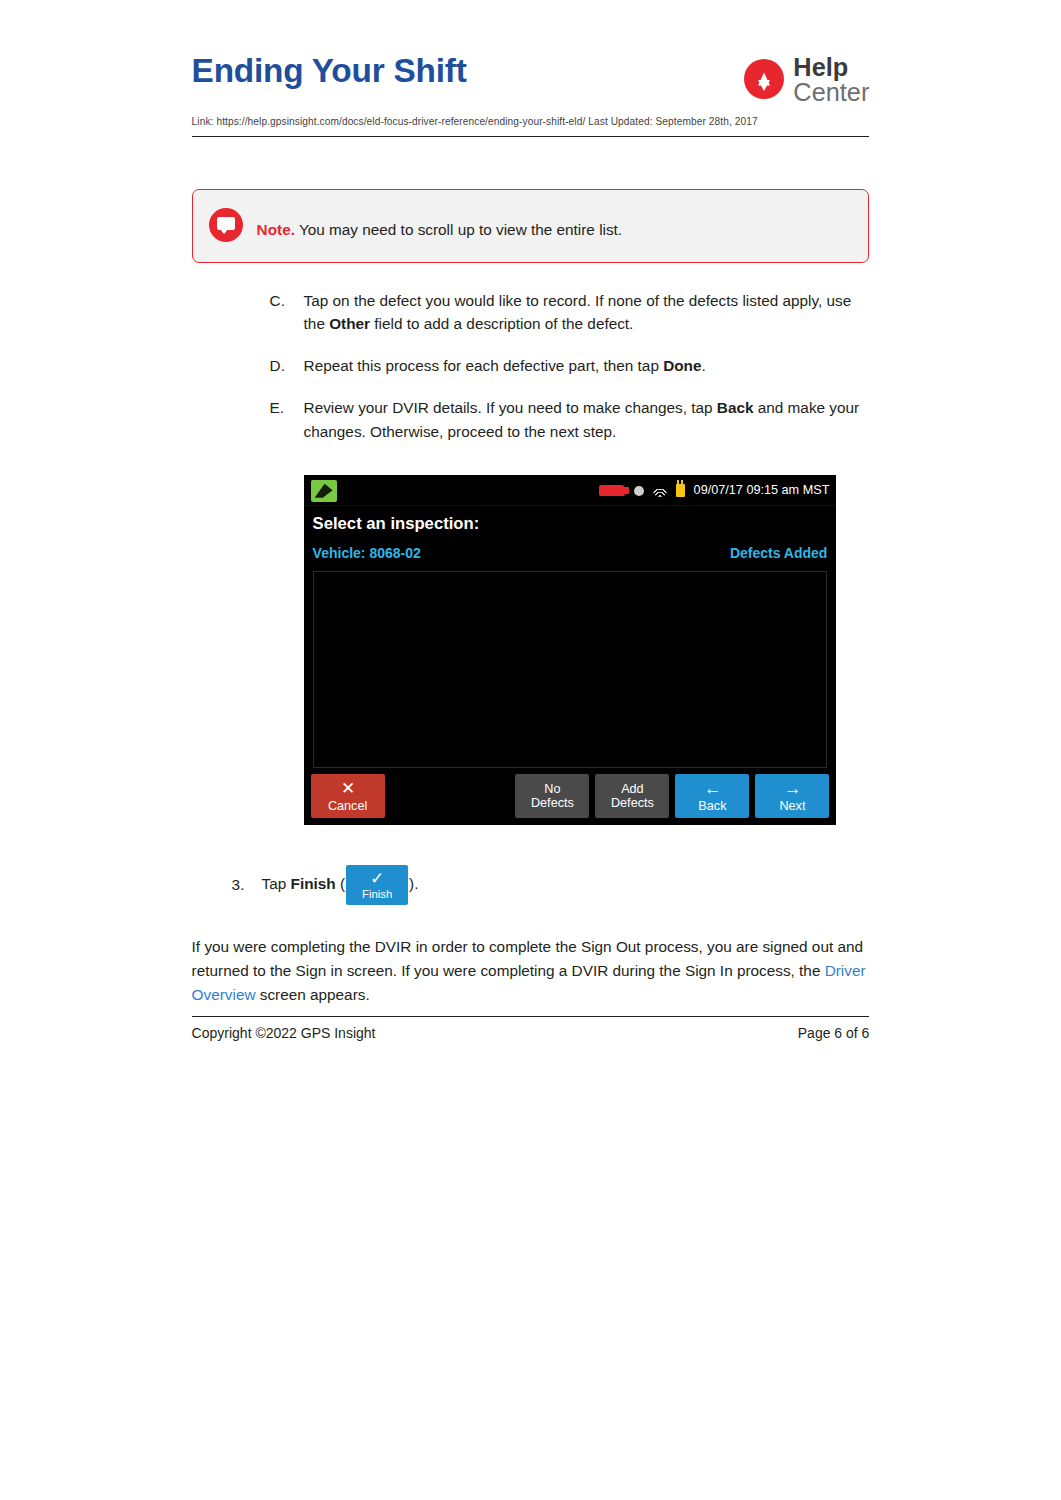Ending Your Shift
Help Center
Link: https://help.gpsinsight.com/docs/eld-focus-driver-reference/ending-your-shift-eld/ Last Updated: September 28th, 2017
Note. You may need to scroll up to view the entire list.
C. Tap on the defect you would like to record. If none of the defects listed apply, use the Other field to add a description of the defect.
D. Repeat this process for each defective part, then tap Done.
E. Review your DVIR details. If you need to make changes, tap Back and make your changes. Otherwise, proceed to the next step.
09/07/17 09:15 am MST
Select an inspection:
Vehicle: 8068-02 Defects Added
✕Cancel
No
Defects
Add
Defects
←Back
→Next
3. Tap Finish (✓Finish).
If you were completing the DVIR in order to complete the Sign Out process, you are signed out and returned to the Sign in screen. If you were completing a DVIR during the Sign In process, the Driver Overview screen appears.
Copyright ©2022 GPS Insight Page 6 of 6